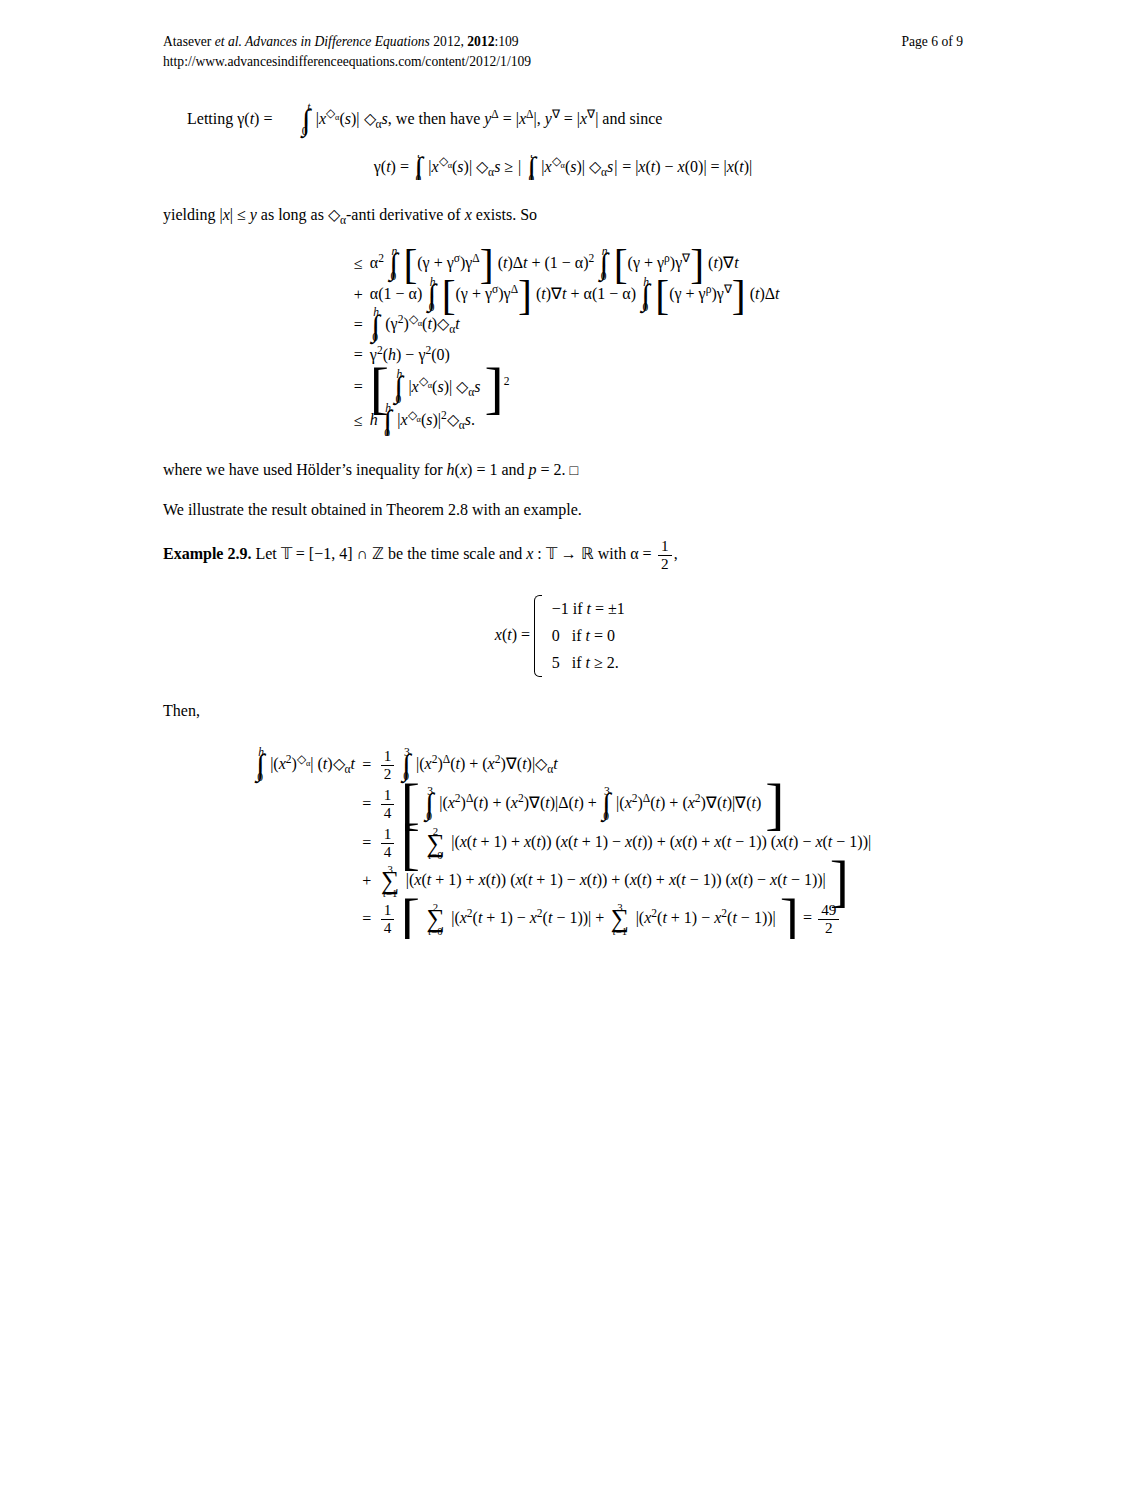Atasever et al. Advances in Difference Equations 2012, 2012:109
http://www.advancesindifferenceequations.com/content/2012/1/109
Page 6 of 9
Letting γ(t) = ∫t 0 |x◇α(s)| ◇αs, we then have yΔ = |xΔ|, y∇ = |x∇| and since
γ(t) = ∫t 0 |x◇α(s)| ◇αs ≥ | ∫t 0 |x◇α(s)| ◇αs| = |x(t) − x(0)| = |x(t)|
yielding |x| ≤ y as long as ◇α-anti derivative of x exists. So
| | ≤ | α 2 ∫ h 0 [ (γ + γ σ )γ Δ ] ( t )Δ t + (1 − α) 2 ∫ h 0 [ (γ + γ ρ )γ ∇ ] ( t )∇ t |
| | + | α(1 − α) ∫ h 0 [ (γ + γ σ )γ Δ ] ( t )∇ t + α(1 − α) ∫ h 0 [ (γ + γ ρ )γ ∇ ] ( t )Δ t |
| | = | ∫ h 0 (γ 2 ) ◇ α ( t )◇ α t |
| | = | γ 2 ( h ) − γ 2 (0) |
| | = | [ ∫ h 0 / x ◇ α ( s )/ ◇ α s ] 2 |
| | ≤ | h ∫ h 0 / x ◇ α ( s )/ 2 ◇ α s . |
where we have used Hölder’s inequality for h(x) = 1 and p = 2. □
We illustrate the result obtained in Theorem 2.8 with an example.
Example 2.9. Let 𝕋 = [−1, 4] ∩ ℤ be the time scale and x : 𝕋 → ℝ with α = 12,
x(t) =
| −1 if t = ±1 |
| 0 if t = 0 |
| 5 if t ≥ 2. |
Then,
| ∫ h 0 /( x 2 ) ◇ α / ( t )◇ α t | = | 1 2 ∫ 3 0 /( x 2 ) Δ ( t ) + ( x 2 )∇( t )/◇ α t |
| | = | 1 4 [ ∫ 3 0 /( x 2 ) Δ ( t ) + ( x 2 )∇( t )/Δ( t ) + ∫ 3 0 /( x 2 ) Δ ( t ) + ( x 2 )∇( t )/∇( t ) ] |
| | = | 1 4 [ ∑ 2 t =0 /( x ( t + 1) + x ( t )) ( x ( t + 1) − x ( t )) + ( x ( t ) + x ( t − 1)) ( x ( t ) − x ( t − 1))/ |
| | + | ∑ 3 t =1 /( x ( t + 1) + x ( t )) ( x ( t + 1) − x ( t )) + ( x ( t ) + x ( t − 1)) ( x ( t ) − x ( t − 1))/ ] |
| | = | 1 4 [ ∑ 2 t =0 /( x 2 ( t + 1) − x 2 ( t − 1))/ + ∑ 3 t =1 /( x 2 ( t + 1) − x 2 ( t − 1))/ ] = 49 2 |